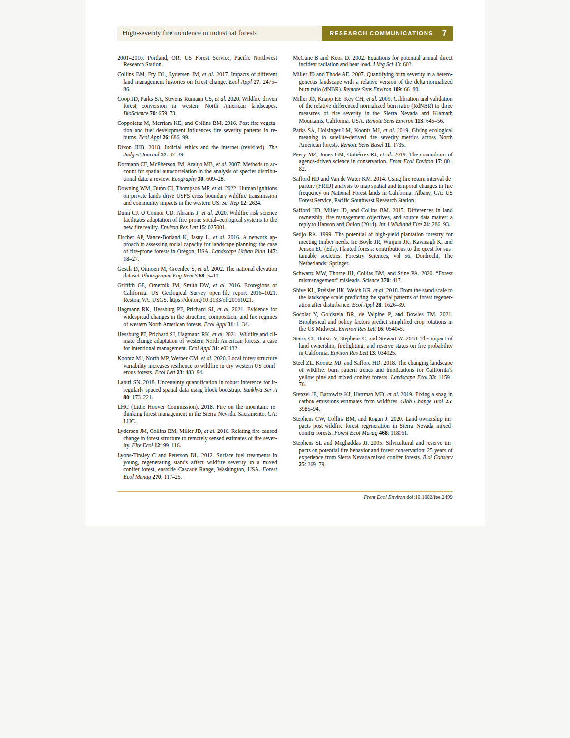High-severity fire incidence in industrial forests
Research Communications 7
2001–2010. Portland, OR: US Forest Service, Pacific Northwest Research Station.
Collins BM, Fry DL, Lydersen JM, et al. 2017. Impacts of different land management histories on forest change. Ecol Appl 27: 2475–86.
Coop JD, Parks SA, Stevens-Rumann CS, et al. 2020. Wildfire-driven forest conversion in western North American landscapes. BioScience 70: 659–73.
Coppoletta M, Merriam KE, and Collins BM. 2016. Post-fire vegetation and fuel development influences fire severity patterns in reburns. Ecol Appl 26: 686–99.
Dixon JHB. 2018. Judicial ethics and the internet (revisited). The Judges’ Journal 57: 37–39.
Dormann CF, McPherson JM, Araújo MB, et al. 2007. Methods to account for spatial autocorrelation in the analysis of species distributional data: a review. Ecography 30: 609–28.
Downing WM, Dunn CJ, Thompson MP, et al. 2022. Human ignitions on private lands drive USFS cross-boundary wildfire transmission and community impacts in the western US. Sci Rep 12: 2624.
Dunn CJ, O’Connor CD, Abrams J, et al. 2020. Wildfire risk science facilitates adaptation of fire-prone social–ecological systems to the new fire reality. Environ Res Lett 15: 025001.
Fischer AP, Vance-Borland K, Jasny L, et al. 2016. A network approach to assessing social capacity for landscape planning: the case of fire-prone forests in Oregon, USA. Landscape Urban Plan 147: 18–27.
Gesch D, Oimoen M, Greenlee S, et al. 2002. The national elevation dataset. Photogramm Eng Rem S 68: 5–11.
Griffith GE, Omernik JM, Smith DW, et al. 2016. Ecoregions of California. US Geological Survey open-file report 2016–1021. Reston, VA: USGS. https://doi.org/10.3133/ofr20161021.
Hagmann RK, Hessburg PF, Prichard SJ, et al. 2021. Evidence for widespread changes in the structure, composition, and fire regimes of western North American forests. Ecol Appl 31: 1–34.
Hessburg PF, Prichard SJ, Hagmann RK, et al. 2021. Wildfire and climate change adaptation of western North American forests: a case for intentional management. Ecol Appl 31: e02432.
Koontz MJ, North MP, Werner CM, et al. 2020. Local forest structure variability increases resilience to wildfire in dry western US coniferous forests. Ecol Lett 23: 483–94.
Lahiri SN. 2018. Uncertainty quantification in robust inference for irregularly spaced spatial data using block bootstrap. Sankhya Ser A 80: 173–221.
LHC (Little Hoover Commission). 2018. Fire on the mountain: rethinking forest management in the Sierra Nevada. Sacramento, CA: LHC.
Lydersen JM, Collins BM, Miller JD, et al. 2016. Relating fire-caused change in forest structure to remotely sensed estimates of fire severity. Fire Ecol 12: 99–116.
Lyons-Tinsley C and Peterson DL. 2012. Surface fuel treatments in young, regenerating stands affect wildfire severity in a mixed conifer forest, eastside Cascade Range, Washington, USA. Forest Ecol Manag 270: 117–25.
McCune B and Keon D. 2002. Equations for potential annual direct incident radiation and heat load. J Veg Sci 13: 603.
Miller JD and Thode AE. 2007. Quantifying burn severity in a heterogeneous landscape with a relative version of the delta normalized burn ratio (dNBR). Remote Sens Environ 109: 66–80.
Miller JD, Knapp EE, Key CH, et al. 2009. Calibration and validation of the relative differenced normalized burn ratio (RdNBR) to three measures of fire severity in the Sierra Nevada and Klamath Mountains, California, USA. Remote Sens Environ 113: 645–56.
Parks SA, Holsinger LM, Koontz MJ, et al. 2019. Giving ecological meaning to satellite-derived fire severity metrics across North American forests. Remote Sens-Basel 11: 1735.
Peery MZ, Jones GM, Gutiérrez RJ, et al. 2019. The conundrum of agenda-driven science in conservation. Front Ecol Environ 17: 80–82.
Safford HD and Van de Water KM. 2014. Using fire return interval departure (FRID) analysis to map spatial and temporal changes in fire frequency on National Forest lands in California. Albany, CA: US Forest Service, Pacific Southwest Research Station.
Safford HD, Miller JD, and Collins BM. 2015. Differences in land ownership, fire management objectives, and source data matter: a reply to Hanson and Odion (2014). Int J Wildland Fire 24: 286–93.
Sedjo RA. 1999. The potential of high-yield plantation forestry for meeting timber needs. In: Boyle JR, Winjum JK, Kavanagh K, and Jensen EC (Eds). Planted forests: contributions to the quest for sustainable societies. Forestry Sciences, vol 56. Dordrecht, The Netherlands: Springer.
Schwartz MW, Thorne JH, Collins BM, and Stine PA. 2020. “Forest mismanagement” misleads. Science 370: 417.
Shive KL, Preisler HK, Welch KR, et al. 2018. From the stand scale to the landscape scale: predicting the spatial patterns of forest regeneration after disturbance. Ecol Appl 28: 1626–39.
Socolar Y, Goldstein BR, de Valpine P, and Bowles TM. 2021. Biophysical and policy factors predict simplified crop rotations in the US Midwest. Environ Res Lett 16: 054045.
Starrs CF, Butsic V, Stephens C, and Stewart W. 2018. The impact of land ownership, firefighting, and reserve status on fire probability in California. Environ Res Lett 13: 034025.
Steel ZL, Koontz MJ, and Safford HD. 2018. The changing landscape of wildfire: burn pattern trends and implications for California’s yellow pine and mixed conifer forests. Landscape Ecol 33: 1159–76.
Stenzel JE, Bartowitz KJ, Hartman MD, et al. 2019. Fixing a snag in carbon emissions estimates from wildfires. Glob Change Biol 25: 3985–94.
Stephens CW, Collins BM, and Rogan J. 2020. Land ownership impacts post-wildfire forest regeneration in Sierra Nevada mixed-conifer forests. Forest Ecol Manag 468: 118161.
Stephens SL and Moghaddas JJ. 2005. Silvicultural and reserve impacts on potential fire behavior and forest conservation: 25 years of experience from Sierra Nevada mixed conifer forests. Biol Conserv 25: 369–79.
Front Ecol Environ doi:10.1002/fee.2499